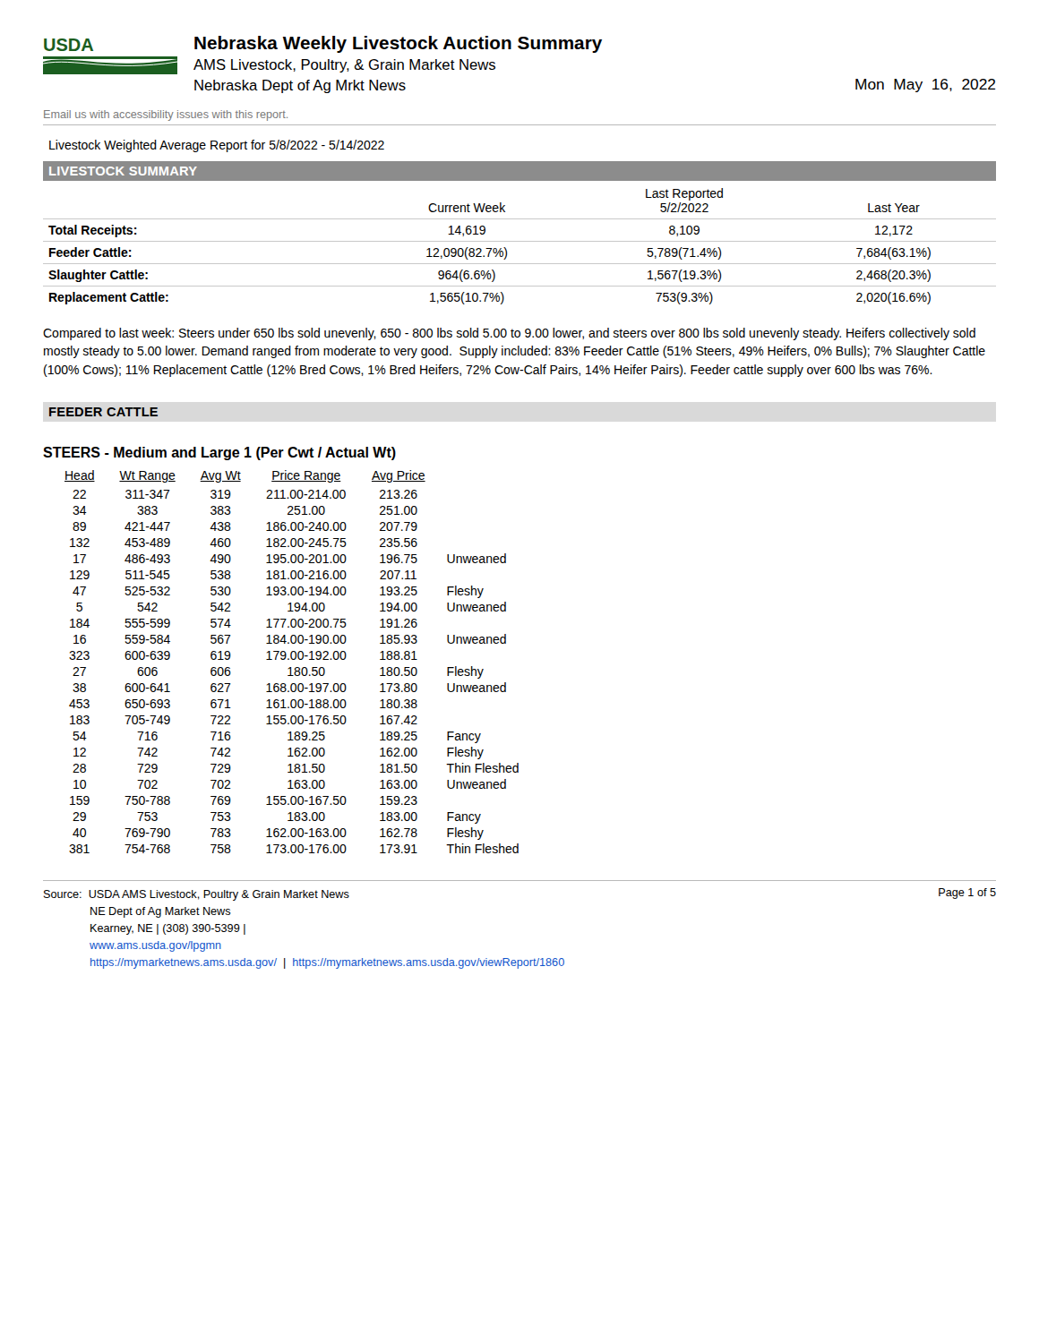USDA
Nebraska Weekly Livestock Auction Summary
AMS Livestock, Poultry, & Grain Market News
Nebraska Dept of Ag Mrkt News
Mon May 16, 2022
Email us with accessibility issues with this report.
Livestock Weighted Average Report for 5/8/2022 - 5/14/2022
LIVESTOCK SUMMARY
| | Current Week | Last Reported 5/2/2022 | Last Year |
| --- | --- | --- | --- |
| Total Receipts: | 14,619 | 8,109 | 12,172 |
| Feeder Cattle: | 12,090(82.7%) | 5,789(71.4%) | 7,684(63.1%) |
| Slaughter Cattle: | 964(6.6%) | 1,567(19.3%) | 2,468(20.3%) |
| Replacement Cattle: | 1,565(10.7%) | 753(9.3%) | 2,020(16.6%) |
Compared to last week: Steers under 650 lbs sold unevenly, 650 - 800 lbs sold 5.00 to 9.00 lower, and steers over 800 lbs sold unevenly steady. Heifers collectively sold mostly steady to 5.00 lower. Demand ranged from moderate to very good. Supply included: 83% Feeder Cattle (51% Steers, 49% Heifers, 0% Bulls); 7% Slaughter Cattle (100% Cows); 11% Replacement Cattle (12% Bred Cows, 1% Bred Heifers, 72% Cow-Calf Pairs, 14% Heifer Pairs). Feeder cattle supply over 600 lbs was 76%.
FEEDER CATTLE
STEERS - Medium and Large 1 (Per Cwt / Actual Wt)
| Head | Wt Range | Avg Wt | Price Range | Avg Price | |
| --- | --- | --- | --- | --- | --- |
| 22 | 311-347 | 319 | 211.00-214.00 | 213.26 | |
| 34 | 383 | 383 | 251.00 | 251.00 | |
| 89 | 421-447 | 438 | 186.00-240.00 | 207.79 | |
| 132 | 453-489 | 460 | 182.00-245.75 | 235.56 | |
| 17 | 486-493 | 490 | 195.00-201.00 | 196.75 | Unweaned |
| 129 | 511-545 | 538 | 181.00-216.00 | 207.11 | |
| 47 | 525-532 | 530 | 193.00-194.00 | 193.25 | Fleshy |
| 5 | 542 | 542 | 194.00 | 194.00 | Unweaned |
| 184 | 555-599 | 574 | 177.00-200.75 | 191.26 | |
| 16 | 559-584 | 567 | 184.00-190.00 | 185.93 | Unweaned |
| 323 | 600-639 | 619 | 179.00-192.00 | 188.81 | |
| 27 | 606 | 606 | 180.50 | 180.50 | Fleshy |
| 38 | 600-641 | 627 | 168.00-197.00 | 173.80 | Unweaned |
| 453 | 650-693 | 671 | 161.00-188.00 | 180.38 | |
| 183 | 705-749 | 722 | 155.00-176.50 | 167.42 | |
| 54 | 716 | 716 | 189.25 | 189.25 | Fancy |
| 12 | 742 | 742 | 162.00 | 162.00 | Fleshy |
| 28 | 729 | 729 | 181.50 | 181.50 | Thin Fleshed |
| 10 | 702 | 702 | 163.00 | 163.00 | Unweaned |
| 159 | 750-788 | 769 | 155.00-167.50 | 159.23 | |
| 29 | 753 | 753 | 183.00 | 183.00 | Fancy |
| 40 | 769-790 | 783 | 162.00-163.00 | 162.78 | Fleshy |
| 381 | 754-768 | 758 | 173.00-176.00 | 173.91 | Thin Fleshed |
Source: USDA AMS Livestock, Poultry & Grain Market News NE Dept of Ag Market News Kearney, NE | (308) 390-5399 | www.ams.usda.gov/lpgmn https://mymarketnews.ams.usda.gov/ | https://mymarketnews.ams.usda.gov/viewReport/1860
Page 1 of 5